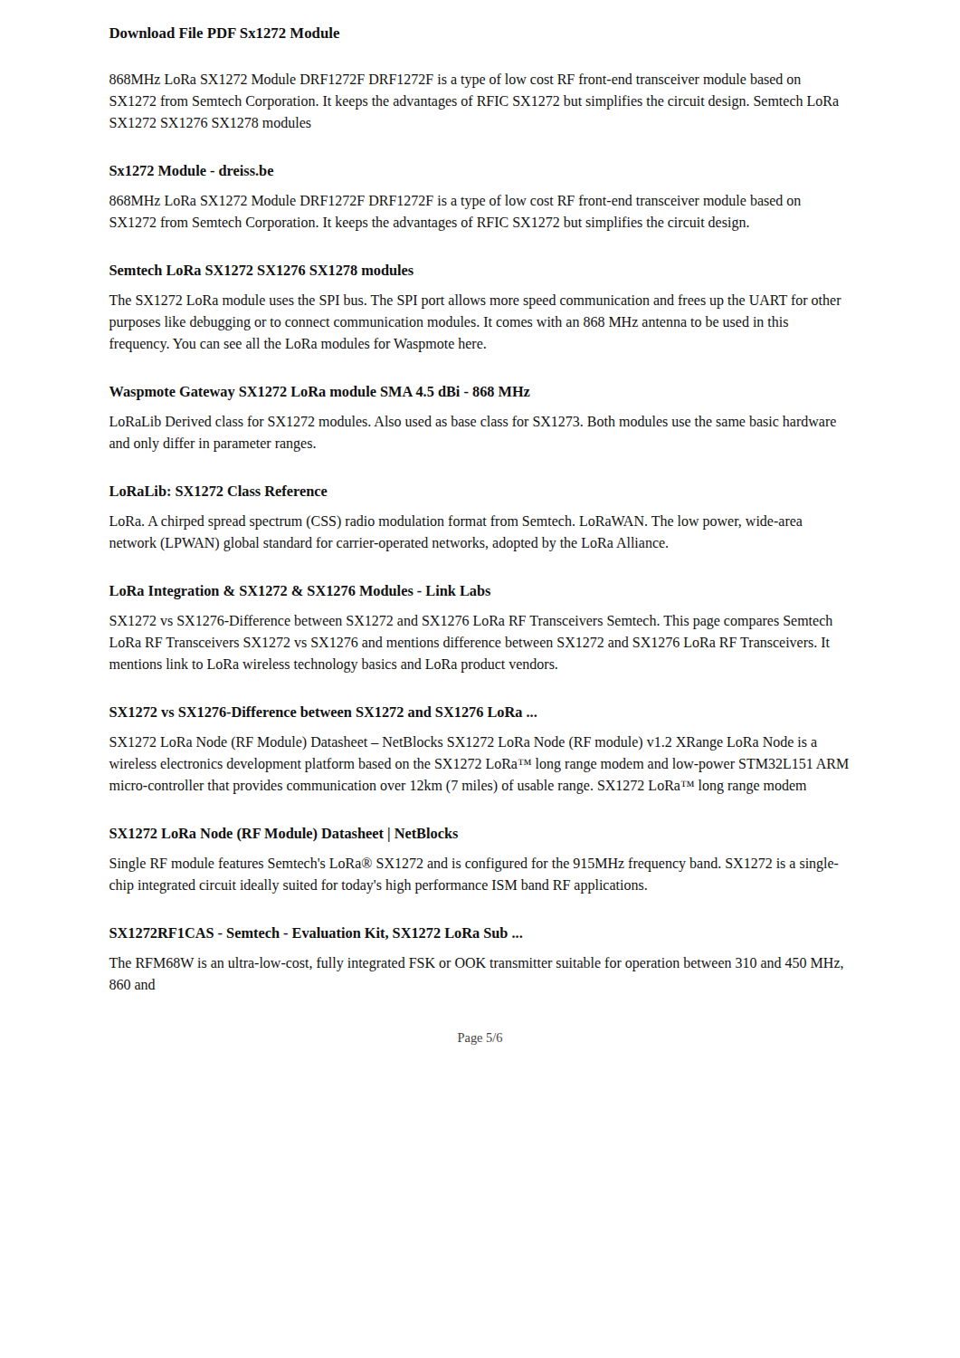Download File PDF Sx1272 Module
868MHz LoRa SX1272 Module DRF1272F DRF1272F is a type of low cost RF front-end transceiver module based on SX1272 from Semtech Corporation. It keeps the advantages of RFIC SX1272 but simplifies the circuit design. Semtech LoRa SX1272 SX1276 SX1278 modules
Sx1272 Module - dreiss.be
868MHz LoRa SX1272 Module DRF1272F DRF1272F is a type of low cost RF front-end transceiver module based on SX1272 from Semtech Corporation. It keeps the advantages of RFIC SX1272 but simplifies the circuit design.
Semtech LoRa SX1272 SX1276 SX1278 modules
The SX1272 LoRa module uses the SPI bus. The SPI port allows more speed communication and frees up the UART for other purposes like debugging or to connect communication modules. It comes with an 868 MHz antenna to be used in this frequency. You can see all the LoRa modules for Waspmote here.
Waspmote Gateway SX1272 LoRa module SMA 4.5 dBi - 868 MHz
LoRaLib Derived class for SX1272 modules. Also used as base class for SX1273. Both modules use the same basic hardware and only differ in parameter ranges.
LoRaLib: SX1272 Class Reference
LoRa. A chirped spread spectrum (CSS) radio modulation format from Semtech. LoRaWAN. The low power, wide-area network (LPWAN) global standard for carrier-operated networks, adopted by the LoRa Alliance.
LoRa Integration & SX1272 & SX1276 Modules - Link Labs
SX1272 vs SX1276-Difference between SX1272 and SX1276 LoRa RF Transceivers Semtech. This page compares Semtech LoRa RF Transceivers SX1272 vs SX1276 and mentions difference between SX1272 and SX1276 LoRa RF Transceivers. It mentions link to LoRa wireless technology basics and LoRa product vendors.
SX1272 vs SX1276-Difference between SX1272 and SX1276 LoRa ...
SX1272 LoRa Node (RF Module) Datasheet – NetBlocks SX1272 LoRa Node (RF module) v1.2 XRange LoRa Node is a wireless electronics development platform based on the SX1272 LoRa™ long range modem and low-power STM32L151 ARM micro-controller that provides communication over 12km (7 miles) of usable range. SX1272 LoRa™ long range modem
SX1272 LoRa Node (RF Module) Datasheet | NetBlocks
Single RF module features Semtech's LoRa® SX1272 and is configured for the 915MHz frequency band. SX1272 is a single-chip integrated circuit ideally suited for today's high performance ISM band RF applications.
SX1272RF1CAS - Semtech - Evaluation Kit, SX1272 LoRa Sub ...
The RFM68W is an ultra-low-cost, fully integrated FSK or OOK transmitter suitable for operation between 310 and 450 MHz, 860 and
Page 5/6